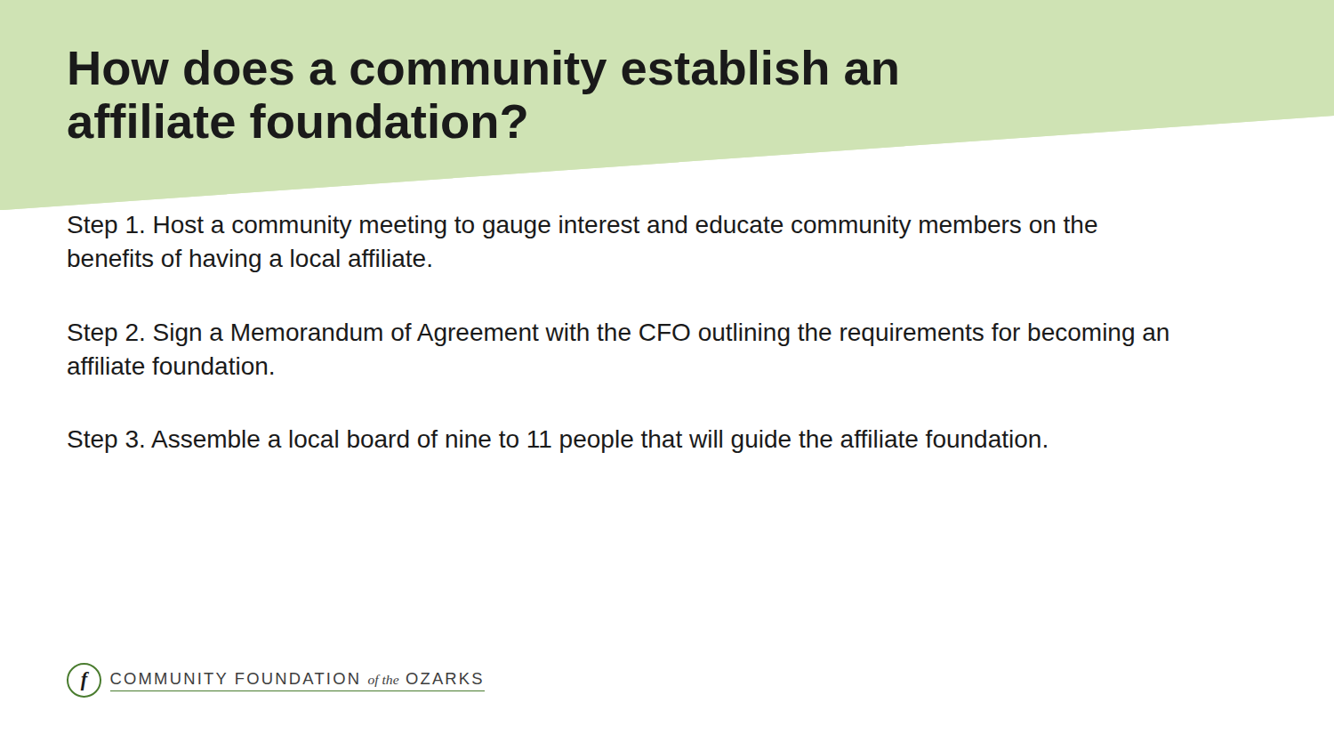How does a community establish an affiliate foundation?
Step 1. Host a community meeting to gauge interest and educate community members on the benefits of having a local affiliate.
Step 2. Sign a Memorandum of Agreement with the CFO outlining the requirements for becoming an affiliate foundation.
Step 3. Assemble a local board of nine to 11 people that will guide the affiliate foundation.
f
COMMUNITY FOUNDATION of the OZARKS